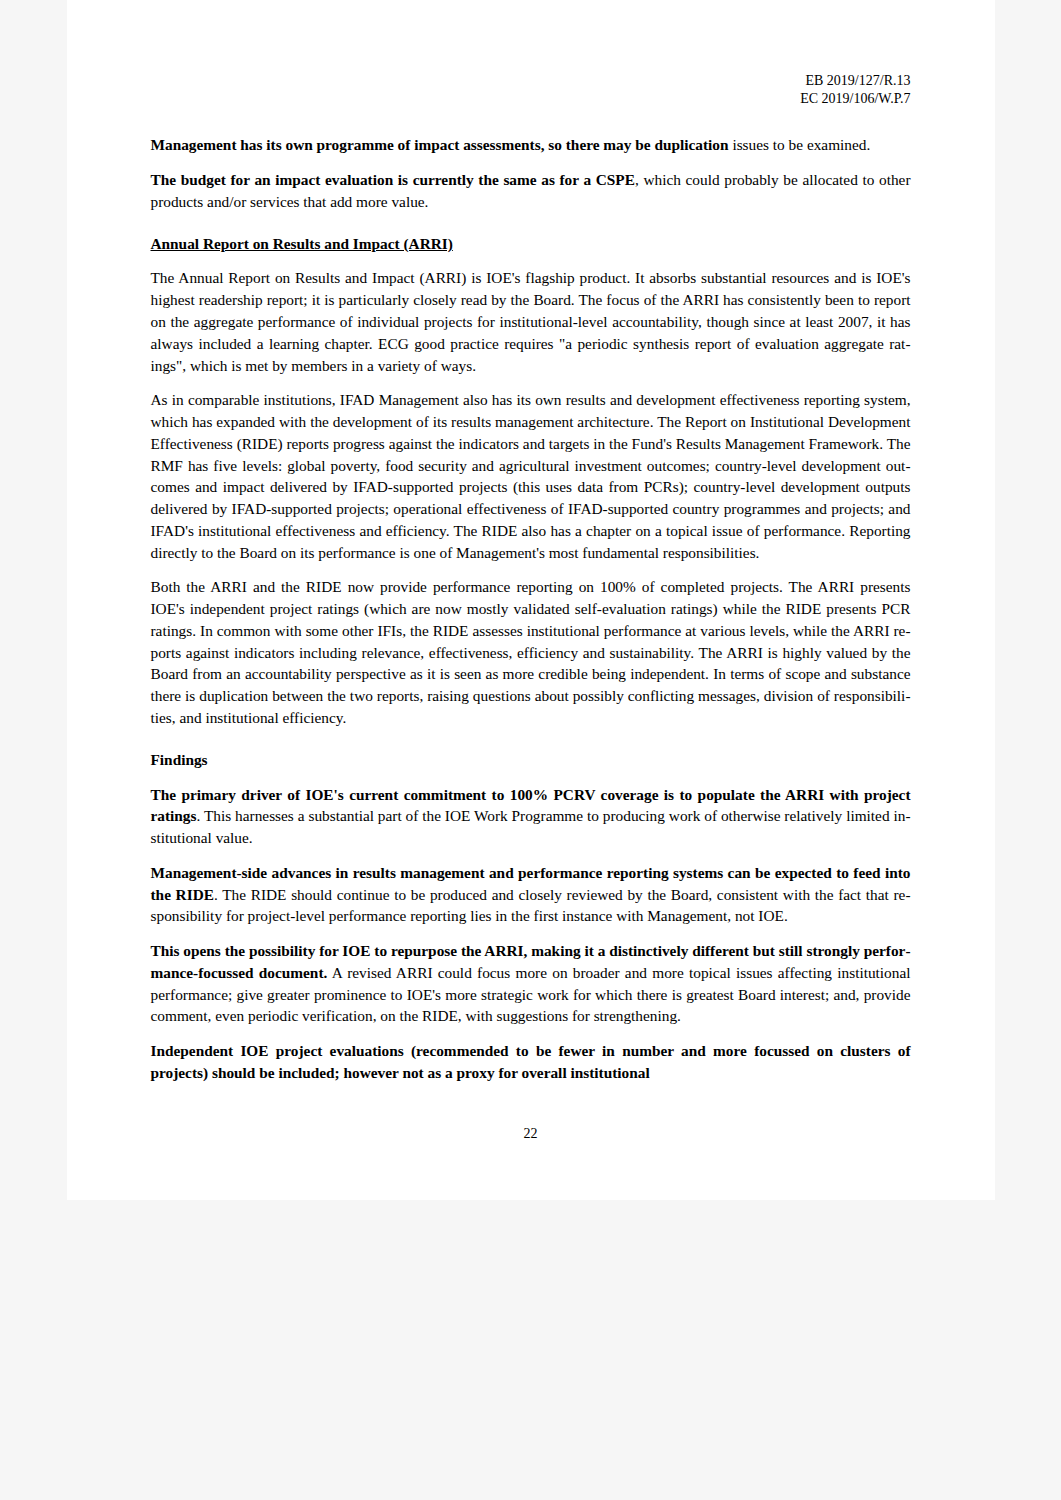EB 2019/127/R.13
EC 2019/106/W.P.7
Management has its own programme of impact assessments, so there may be duplication issues to be examined.
The budget for an impact evaluation is currently the same as for a CSPE, which could probably be allocated to other products and/or services that add more value.
Annual Report on Results and Impact (ARRI)
The Annual Report on Results and Impact (ARRI) is IOE's flagship product. It absorbs substantial resources and is IOE's highest readership report; it is particularly closely read by the Board. The focus of the ARRI has consistently been to report on the aggregate performance of individual projects for institutional-level accountability, though since at least 2007, it has always included a learning chapter. ECG good practice requires "a periodic synthesis report of evaluation aggregate ratings", which is met by members in a variety of ways.
As in comparable institutions, IFAD Management also has its own results and development effectiveness reporting system, which has expanded with the development of its results management architecture. The Report on Institutional Development Effectiveness (RIDE) reports progress against the indicators and targets in the Fund's Results Management Framework. The RMF has five levels: global poverty, food security and agricultural investment outcomes; country-level development outcomes and impact delivered by IFAD-supported projects (this uses data from PCRs); country-level development outputs delivered by IFAD-supported projects; operational effectiveness of IFAD-supported country programmes and projects; and IFAD's institutional effectiveness and efficiency. The RIDE also has a chapter on a topical issue of performance. Reporting directly to the Board on its performance is one of Management's most fundamental responsibilities.
Both the ARRI and the RIDE now provide performance reporting on 100% of completed projects. The ARRI presents IOE's independent project ratings (which are now mostly validated self-evaluation ratings) while the RIDE presents PCR ratings. In common with some other IFIs, the RIDE assesses institutional performance at various levels, while the ARRI reports against indicators including relevance, effectiveness, efficiency and sustainability. The ARRI is highly valued by the Board from an accountability perspective as it is seen as more credible being independent. In terms of scope and substance there is duplication between the two reports, raising questions about possibly conflicting messages, division of responsibilities, and institutional efficiency.
Findings
The primary driver of IOE's current commitment to 100% PCRV coverage is to populate the ARRI with project ratings. This harnesses a substantial part of the IOE Work Programme to producing work of otherwise relatively limited institutional value.
Management-side advances in results management and performance reporting systems can be expected to feed into the RIDE. The RIDE should continue to be produced and closely reviewed by the Board, consistent with the fact that responsibility for project-level performance reporting lies in the first instance with Management, not IOE.
This opens the possibility for IOE to repurpose the ARRI, making it a distinctively different but still strongly performance-focussed document. A revised ARRI could focus more on broader and more topical issues affecting institutional performance; give greater prominence to IOE's more strategic work for which there is greatest Board interest; and, provide comment, even periodic verification, on the RIDE, with suggestions for strengthening.
Independent IOE project evaluations (recommended to be fewer in number and more focussed on clusters of projects) should be included; however not as a proxy for overall institutional
22